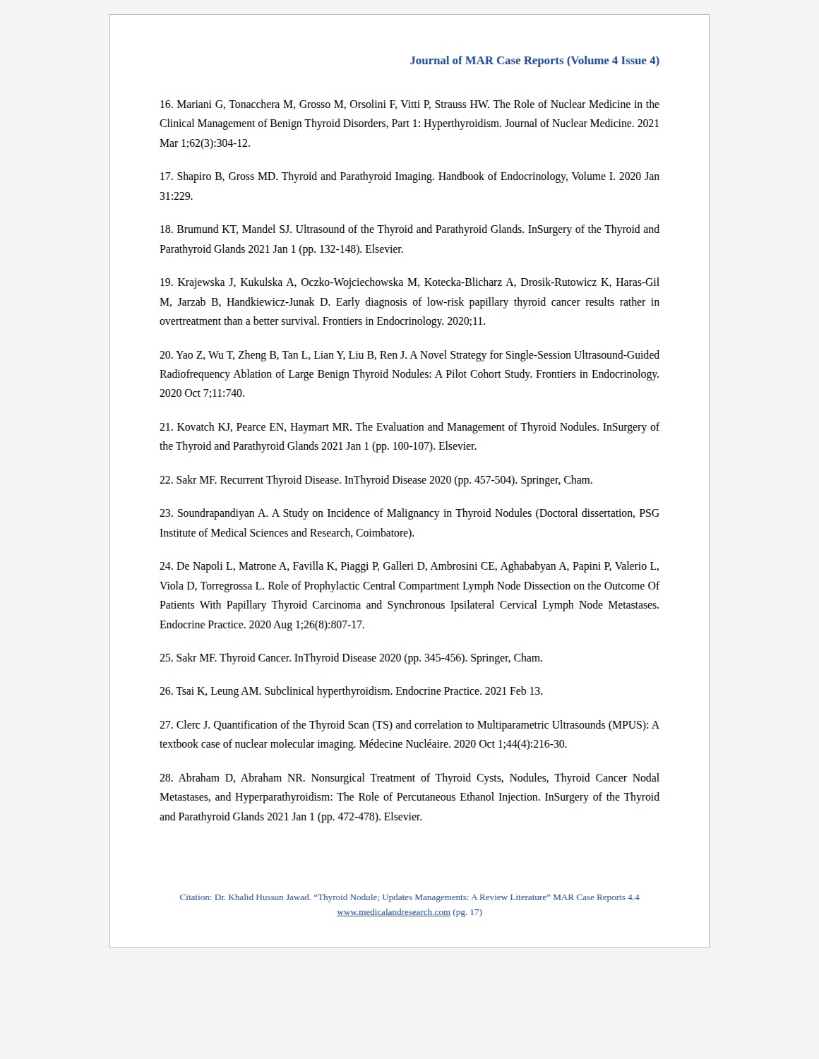Journal of MAR Case Reports (Volume 4 Issue 4)
16. Mariani G, Tonacchera M, Grosso M, Orsolini F, Vitti P, Strauss HW. The Role of Nuclear Medicine in the Clinical Management of Benign Thyroid Disorders, Part 1: Hyperthyroidism. Journal of Nuclear Medicine. 2021 Mar 1;62(3):304-12.
17. Shapiro B, Gross MD. Thyroid and Parathyroid Imaging. Handbook of Endocrinology, Volume I. 2020 Jan 31:229.
18. Brumund KT, Mandel SJ. Ultrasound of the Thyroid and Parathyroid Glands. InSurgery of the Thyroid and Parathyroid Glands 2021 Jan 1 (pp. 132-148). Elsevier.
19. Krajewska J, Kukulska A, Oczko-Wojciechowska M, Kotecka-Blicharz A, Drosik-Rutowicz K, Haras-Gil M, Jarzab B, Handkiewicz-Junak D. Early diagnosis of low-risk papillary thyroid cancer results rather in overtreatment than a better survival. Frontiers in Endocrinology. 2020;11.
20. Yao Z, Wu T, Zheng B, Tan L, Lian Y, Liu B, Ren J. A Novel Strategy for Single-Session Ultrasound-Guided Radiofrequency Ablation of Large Benign Thyroid Nodules: A Pilot Cohort Study. Frontiers in Endocrinology. 2020 Oct 7;11:740.
21. Kovatch KJ, Pearce EN, Haymart MR. The Evaluation and Management of Thyroid Nodules. InSurgery of the Thyroid and Parathyroid Glands 2021 Jan 1 (pp. 100-107). Elsevier.
22. Sakr MF. Recurrent Thyroid Disease. InThyroid Disease 2020 (pp. 457-504). Springer, Cham.
23. Soundrapandiyan A. A Study on Incidence of Malignancy in Thyroid Nodules (Doctoral dissertation, PSG Institute of Medical Sciences and Research, Coimbatore).
24. De Napoli L, Matrone A, Favilla K, Piaggi P, Galleri D, Ambrosini CE, Aghababyan A, Papini P, Valerio L, Viola D, Torregrossa L. Role of Prophylactic Central Compartment Lymph Node Dissection on the Outcome Of Patients With Papillary Thyroid Carcinoma and Synchronous Ipsilateral Cervical Lymph Node Metastases. Endocrine Practice. 2020 Aug 1;26(8):807-17.
25. Sakr MF. Thyroid Cancer. InThyroid Disease 2020 (pp. 345-456). Springer, Cham.
26. Tsai K, Leung AM. Subclinical hyperthyroidism. Endocrine Practice. 2021 Feb 13.
27. Clerc J. Quantification of the Thyroid Scan (TS) and correlation to Multiparametric Ultrasounds (MPUS): A textbook case of nuclear molecular imaging. Médecine Nucléaire. 2020 Oct 1;44(4):216-30.
28. Abraham D, Abraham NR. Nonsurgical Treatment of Thyroid Cysts, Nodules, Thyroid Cancer Nodal Metastases, and Hyperparathyroidism: The Role of Percutaneous Ethanol Injection. InSurgery of the Thyroid and Parathyroid Glands 2021 Jan 1 (pp. 472-478). Elsevier.
Citation: Dr. Khalid Hussun Jawad. “Thyroid Nodule; Updates Managements: A Review Literature” MAR Case Reports 4.4
www.medicalandresearch.com (pg. 17)